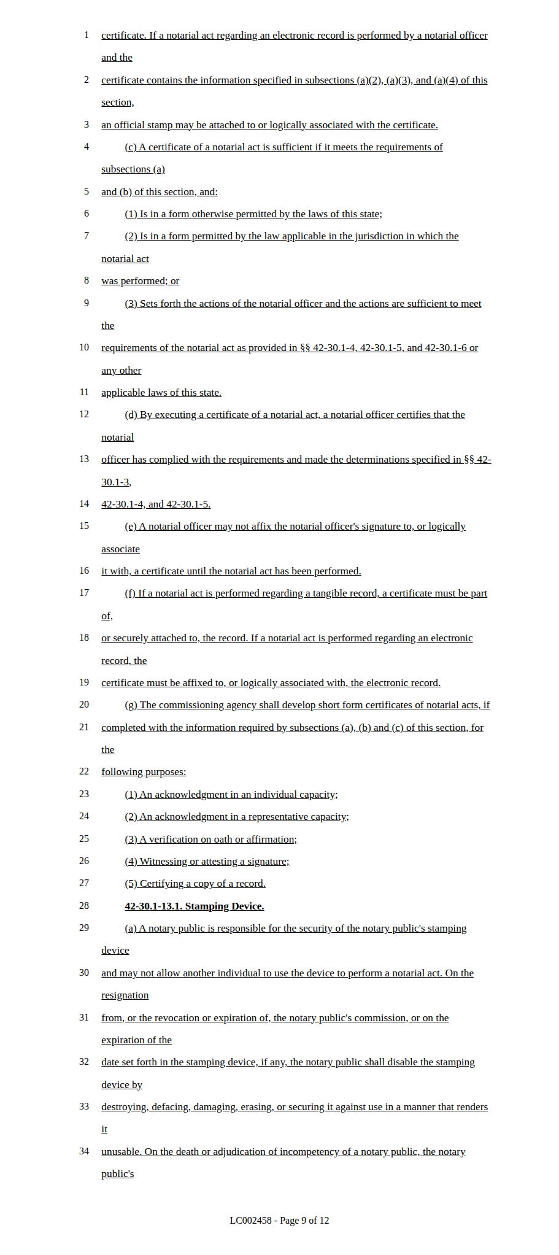certificate. If a notarial act regarding an electronic record is performed by a notarial officer and the
certificate contains the information specified in subsections (a)(2), (a)(3), and (a)(4) of this section,
an official stamp may be attached to or logically associated with the certificate.
(c) A certificate of a notarial act is sufficient if it meets the requirements of subsections (a)
and (b) of this section, and:
(1) Is in a form otherwise permitted by the laws of this state;
(2) Is in a form permitted by the law applicable in the jurisdiction in which the notarial act
was performed; or
(3) Sets forth the actions of the notarial officer and the actions are sufficient to meet the
requirements of the notarial act as provided in §§ 42-30.1-4, 42-30.1-5, and 42-30.1-6 or any other
applicable laws of this state.
(d) By executing a certificate of a notarial act, a notarial officer certifies that the notarial
officer has complied with the requirements and made the determinations specified in §§ 42-30.1-3,
42-30.1-4, and 42-30.1-5.
(e) A notarial officer may not affix the notarial officer's signature to, or logically associate
it with, a certificate until the notarial act has been performed.
(f) If a notarial act is performed regarding a tangible record, a certificate must be part of,
or securely attached to, the record. If a notarial act is performed regarding an electronic record, the
certificate must be affixed to, or logically associated with, the electronic record.
(g) The commissioning agency shall develop short form certificates of notarial acts, if
completed with the information required by subsections (a), (b) and (c) of this section, for the
following purposes:
(1) An acknowledgment in an individual capacity;
(2) An acknowledgment in a representative capacity;
(3) A verification on oath or affirmation;
(4) Witnessing or attesting a signature;
(5) Certifying a copy of a record.
42-30.1-13.1. Stamping Device.
(a) A notary public is responsible for the security of the notary public's stamping device
and may not allow another individual to use the device to perform a notarial act. On the resignation
from, or the revocation or expiration of, the notary public's commission, or on the expiration of the
date set forth in the stamping device, if any, the notary public shall disable the stamping device by
destroying, defacing, damaging, erasing, or securing it against use in a manner that renders it
unusable. On the death or adjudication of incompetency of a notary public, the notary public's
LC002458 - Page 9 of 12